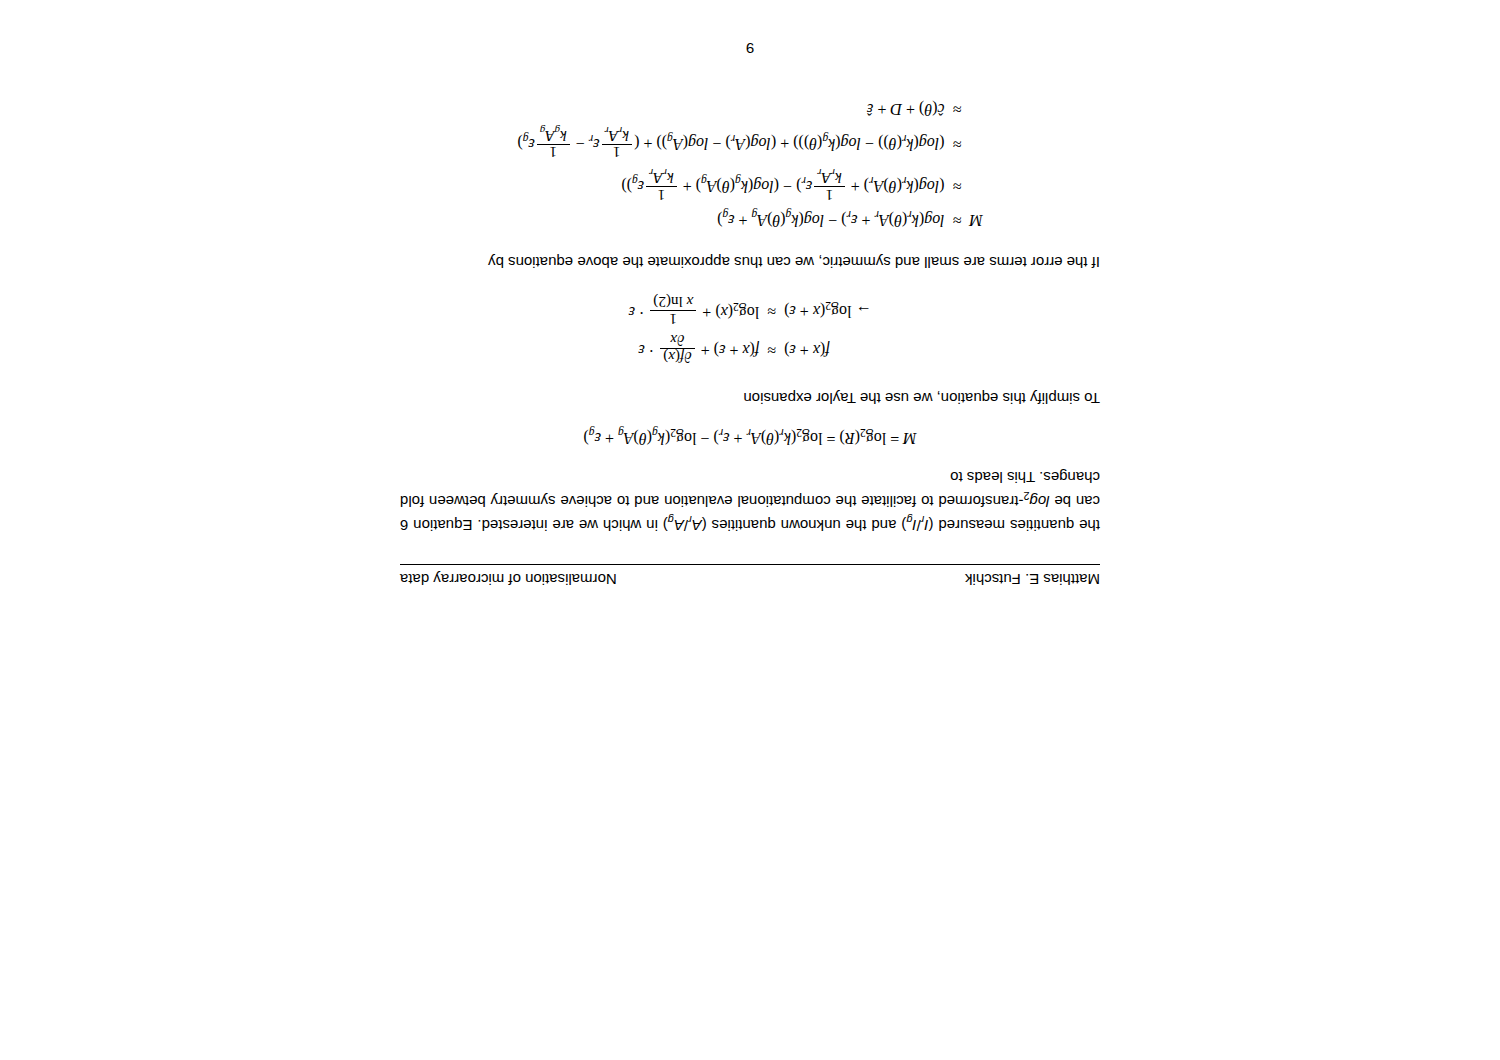Matthias E. Futschik Normalisation of microarray data
the quantities measured (Ir/Ig) and the unknown quantities (Ar/Ag) in which we are interested. Equation 6 can be log2-transformed to facilitate the computational evaluation and to achieve symmetry between fold changes. This leads to
M = log2(R) = log2(kr(θ)Ar + εr) − log2(kg(θ)Ag + εg)
To simplify this equation, we use the Taylor expansion
| f ( x + ε ) | ≈ | f ( x + ε ) + ∂ f ( x ) ∂ x · ε |
| → log 2 ( x + ε ) | ≈ | log 2 ( x ) + 1 x ln(2) · ε |
If the error terms are small and symmetric, we can thus approximate the above equations by
| M | ≈ | log ( k r ( θ ) A r + ε r ) − log ( k g ( θ ) A g + ε g ) |
| | ≈ | ( log ( k r ( θ ) A r ) + 1 k r A r ε r ) − ( log ( k g ( θ ) A g ) + 1 k r A r ε g )) |
| | ≈ | ( log ( k r ( θ )) − log ( k g ( θ ))) + ( log ( A r ) − log ( A g )) + ( 1 k r A r ε r − 1 k g A g ε g ) |
| | ≈ | ̂c ( θ ) + D + ̂ε |
9